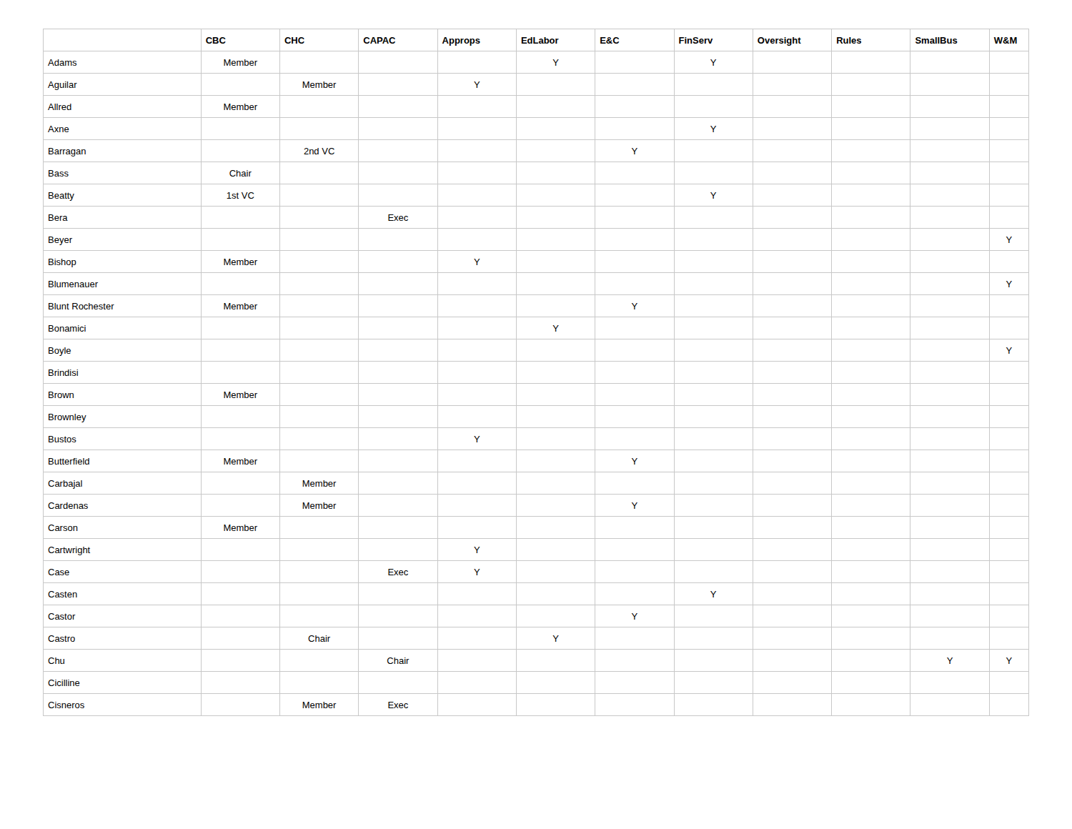| | CBC | CHC | CAPAC | Approps | EdLabor | E&C | FinServ | Oversight | Rules | SmallBus | W&M |
| --- | --- | --- | --- | --- | --- | --- | --- | --- | --- | --- | --- |
| Adams | Member | | | | Y | | Y | | | | |
| Aguilar | | Member | | Y | | | | | | | |
| Allred | Member | | | | | | | | | | |
| Axne | | | | | | | Y | | | | |
| Barragan | | 2nd VC | | | | Y | | | | | |
| Bass | Chair | | | | | | | | | | |
| Beatty | 1st VC | | | | | | Y | | | | |
| Bera | | | Exec | | | | | | | | |
| Beyer | | | | | | | | | | | Y |
| Bishop | Member | | | Y | | | | | | | |
| Blumenauer | | | | | | | | | | | Y |
| Blunt Rochester | Member | | | | | Y | | | | | |
| Bonamici | | | | | Y | | | | | | |
| Boyle | | | | | | | | | | | Y |
| Brindisi | | | | | | | | | | | |
| Brown | Member | | | | | | | | | | |
| Brownley | | | | | | | | | | | |
| Bustos | | | | Y | | | | | | | |
| Butterfield | Member | | | | | Y | | | | | |
| Carbajal | | Member | | | | | | | | | |
| Cardenas | | Member | | | | Y | | | | | |
| Carson | Member | | | | | | | | | | |
| Cartwright | | | | Y | | | | | | | |
| Case | | | Exec | Y | | | | | | | |
| Casten | | | | | | | Y | | | | |
| Castor | | | | | | Y | | | | | |
| Castro | | Chair | | | Y | | | | | | |
| Chu | | | Chair | | | | | | | Y | Y |
| Cicilline | | | | | | | | | | | |
| Cisneros | | Member | Exec | | | | | | | | |